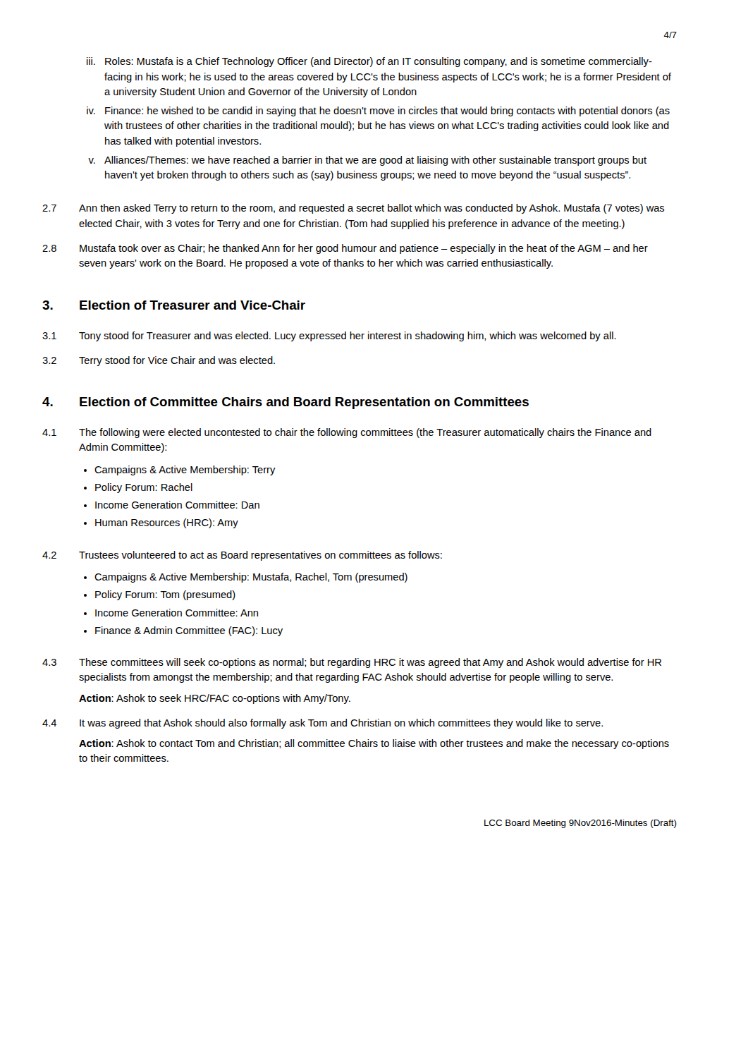4/7
Roles: Mustafa is a Chief Technology Officer (and Director) of an IT consulting company, and is sometime commercially-facing in his work; he is used to the areas covered by LCC's the business aspects of LCC's work; he is a former President of a university Student Union and Governor of the University of London
Finance: he wished to be candid in saying that he doesn't move in circles that would bring contacts with potential donors (as with trustees of other charities in the traditional mould); but he has views on what LCC's trading activities could look like and has talked with potential investors.
Alliances/Themes: we have reached a barrier in that we are good at liaising with other sustainable transport groups but haven't yet broken through to others such as (say) business groups; we need to move beyond the “usual suspects”.
2.7
Ann then asked Terry to return to the room, and requested a secret ballot which was conducted by Ashok. Mustafa (7 votes) was elected Chair, with 3 votes for Terry and one for Christian. (Tom had supplied his preference in advance of the meeting.)
2.8
Mustafa took over as Chair; he thanked Ann for her good humour and patience – especially in the heat of the AGM – and her seven years' work on the Board. He proposed a vote of thanks to her which was carried enthusiastically.
3. Election of Treasurer and Vice-Chair
3.1
Tony stood for Treasurer and was elected. Lucy expressed her interest in shadowing him, which was welcomed by all.
3.2
Terry stood for Vice Chair and was elected.
4. Election of Committee Chairs and Board Representation on Committees
4.1
The following were elected uncontested to chair the following committees (the Treasurer automatically chairs the Finance and Admin Committee):
Campaigns & Active Membership: Terry
Policy Forum: Rachel
Income Generation Committee: Dan
Human Resources (HRC): Amy
4.2
Trustees volunteered to act as Board representatives on committees as follows:
Campaigns & Active Membership: Mustafa, Rachel, Tom (presumed)
Policy Forum: Tom (presumed)
Income Generation Committee: Ann
Finance & Admin Committee (FAC): Lucy
4.3
These committees will seek co-options as normal; but regarding HRC it was agreed that Amy and Ashok would advertise for HR specialists from amongst the membership; and that regarding FAC Ashok should advertise for people willing to serve.
Action: Ashok to seek HRC/FAC co-options with Amy/Tony.
4.4
It was agreed that Ashok should also formally ask Tom and Christian on which committees they would like to serve.
Action: Ashok to contact Tom and Christian; all committee Chairs to liaise with other trustees and make the necessary co-options to their committees.
LCC Board Meeting 9Nov2016-Minutes (Draft)